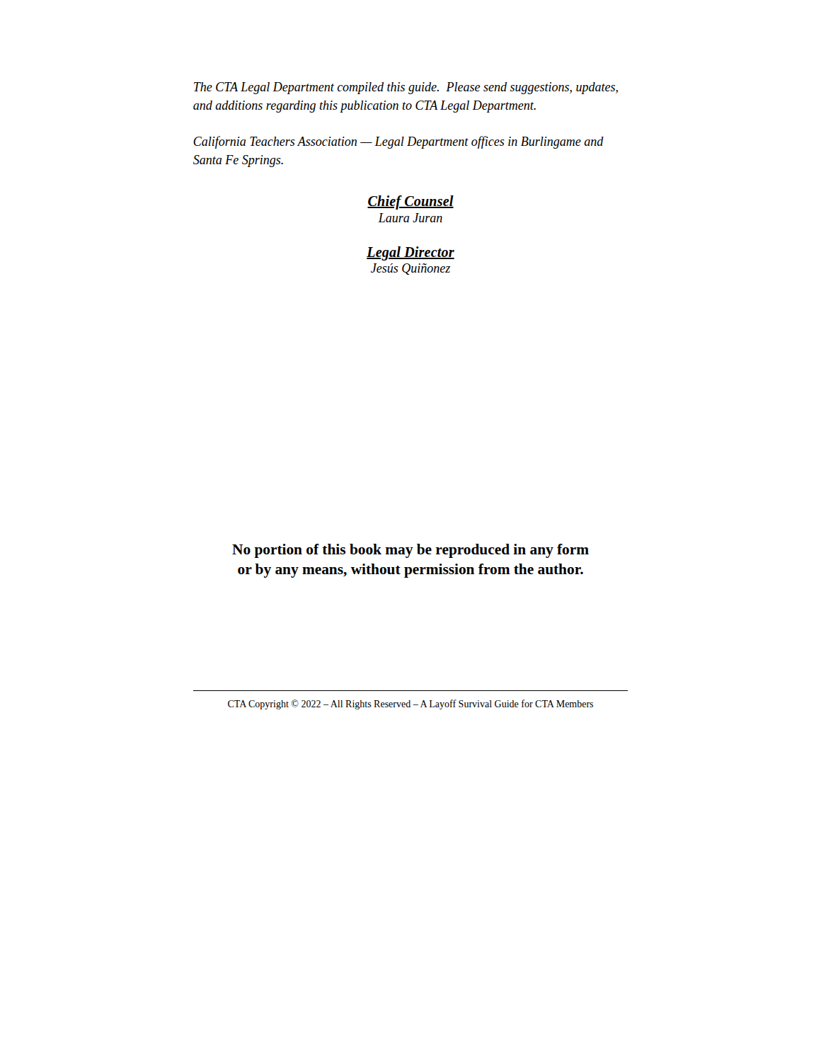The CTA Legal Department compiled this guide. Please send suggestions, updates, and additions regarding this publication to CTA Legal Department.
California Teachers Association — Legal Department offices in Burlingame and Santa Fe Springs.
Chief Counsel
Laura Juran
Legal Director
Jesús Quiñonez
No portion of this book may be reproduced in any form
or by any means, without permission from the author.
CTA Copyright © 2022 – All Rights Reserved – A Layoff Survival Guide for CTA Members